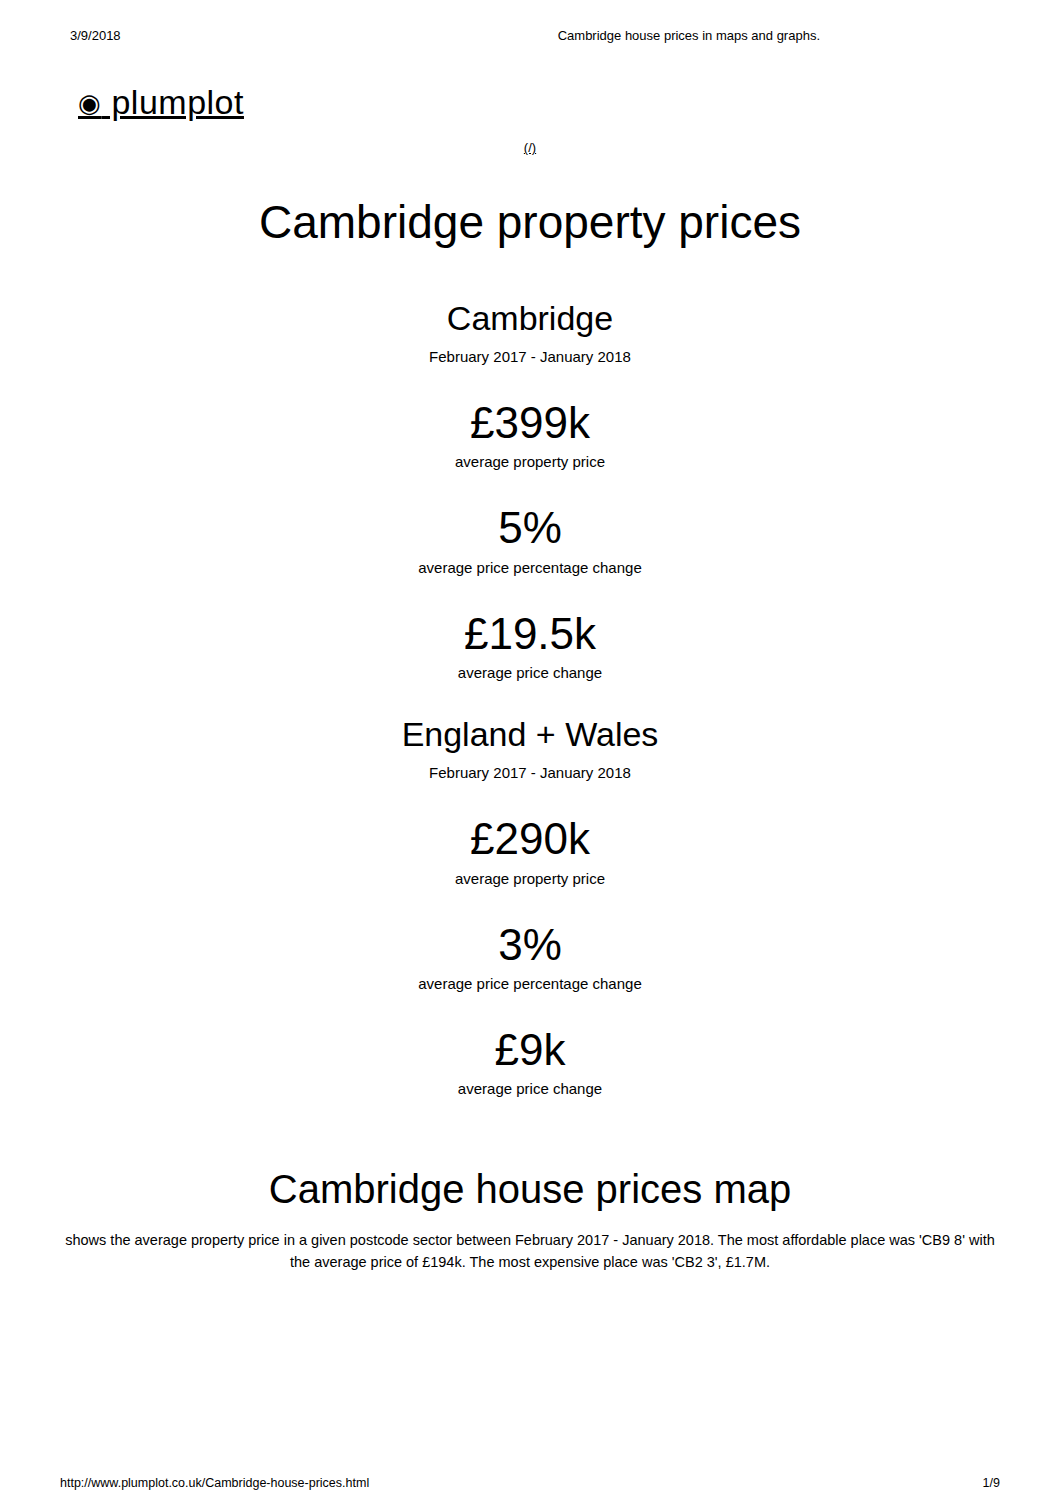3/9/2018
Cambridge house prices in maps and graphs.
◉ plumplot
(/)
Cambridge property prices
Cambridge
February 2017 - January 2018
£399k
average property price
5%
average price percentage change
£19.5k
average price change
England + Wales
February 2017 - January 2018
£290k
average property price
3%
average price percentage change
£9k
average price change
Cambridge house prices map
shows the average property price in a given postcode sector between February 2017 - January 2018. The most affordable place was 'CB9 8' with the average price of £194k. The most expensive place was 'CB2 3', £1.7M.
http://www.plumplot.co.uk/Cambridge-house-prices.html
1/9